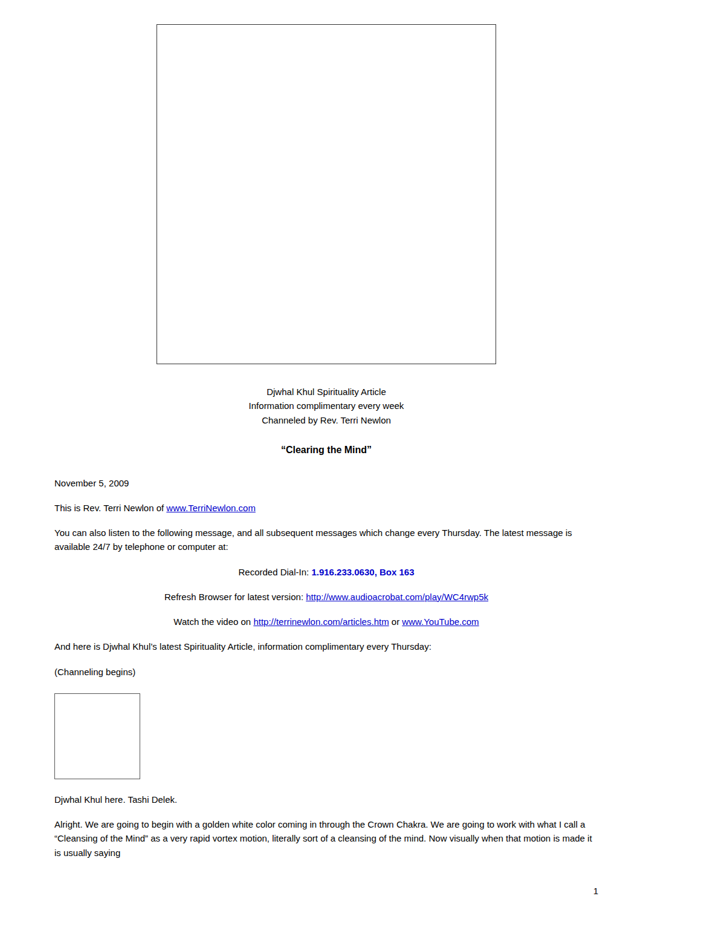Djwhal Khul Spirituality Article
Information complimentary every week
Channeled by Rev. Terri Newlon
“Clearing the Mind”
November 5, 2009
This is Rev. Terri Newlon of www.TerriNewlon.com
You can also listen to the following message, and all subsequent messages which change every Thursday. The latest message is available 24/7 by telephone or computer at:
Recorded Dial-In: 1.916.233.0630, Box 163
Refresh Browser for latest version: http://www.audioacrobat.com/play/WC4rwp5k
Watch the video on http://terrinewlon.com/articles.htm or www.YouTube.com
And here is Djwhal Khul’s latest Spirituality Article, information complimentary every Thursday:
(Channeling begins)
Djwhal Khul here. Tashi Delek.
Alright. We are going to begin with a golden white color coming in through the Crown Chakra. We are going to work with what I call a “Cleansing of the Mind” as a very rapid vortex motion, literally sort of a cleansing of the mind. Now visually when that motion is made it is usually saying
1